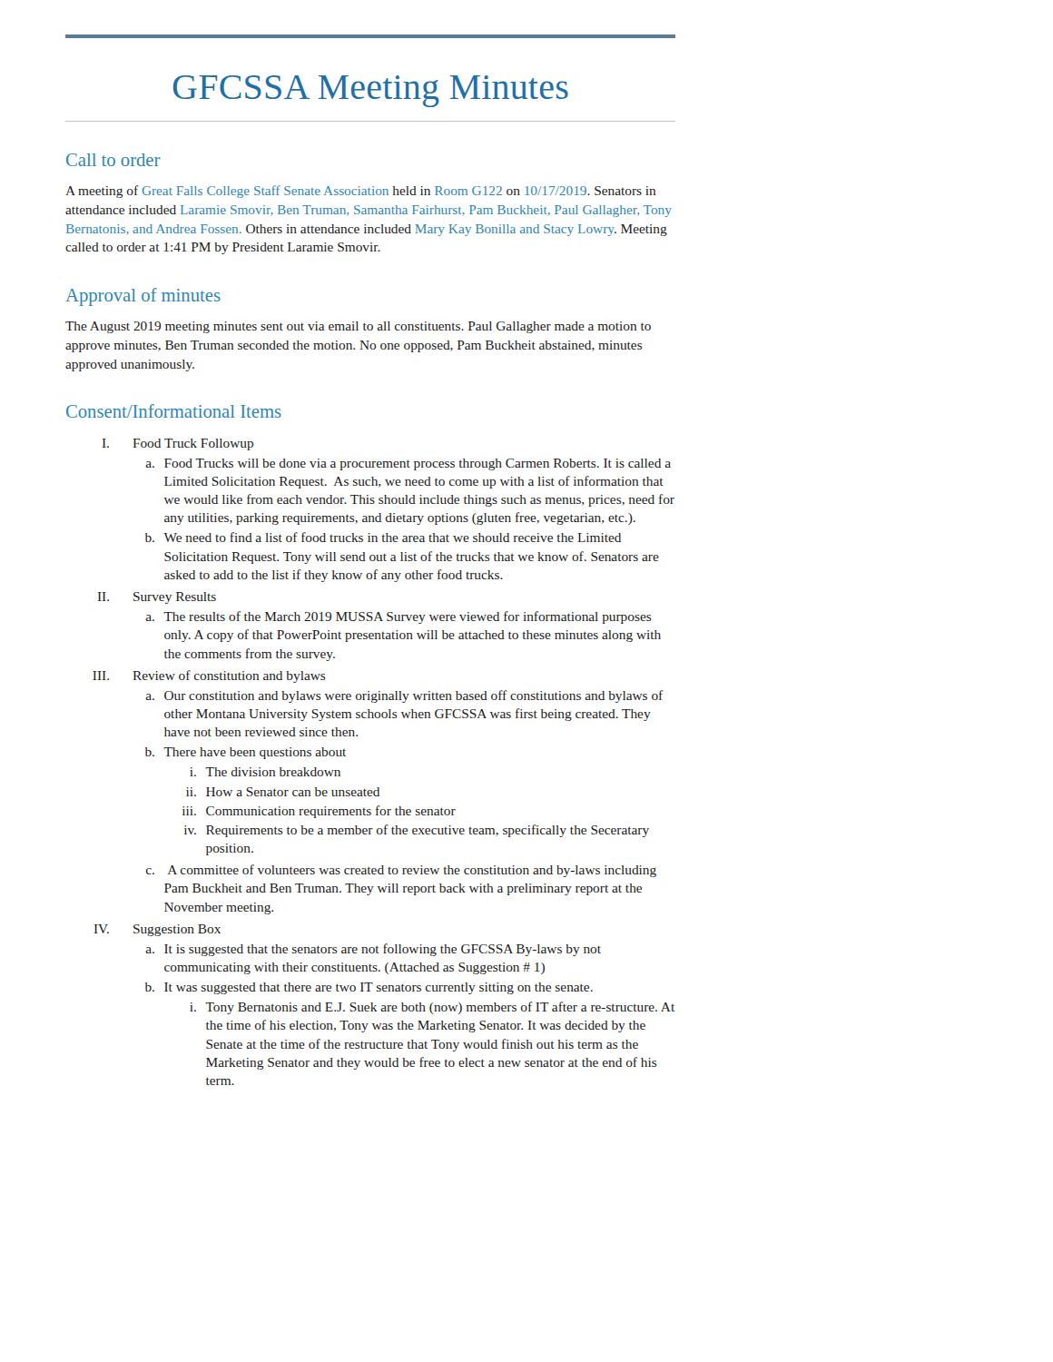GFCSSA Meeting Minutes
Call to order
A meeting of Great Falls College Staff Senate Association held in Room G122 on 10/17/2019. Senators in attendance included Laramie Smovir, Ben Truman, Samantha Fairhurst, Pam Buckheit, Paul Gallagher, Tony Bernatonis, and Andrea Fossen. Others in attendance included Mary Kay Bonilla and Stacy Lowry. Meeting called to order at 1:41 PM by President Laramie Smovir.
Approval of minutes
The August 2019 meeting minutes sent out via email to all constituents. Paul Gallagher made a motion to approve minutes, Ben Truman seconded the motion. No one opposed, Pam Buckheit abstained, minutes approved unanimously.
Consent/Informational Items
Food Truck Followup
Food Trucks will be done via a procurement process through Carmen Roberts. It is called a Limited Solicitation Request. As such, we need to come up with a list of information that we would like from each vendor. This should include things such as menus, prices, need for any utilities, parking requirements, and dietary options (gluten free, vegetarian, etc.).
We need to find a list of food trucks in the area that we should receive the Limited Solicitation Request. Tony will send out a list of the trucks that we know of. Senators are asked to add to the list if they know of any other food trucks.
Survey Results
The results of the March 2019 MUSSA Survey were viewed for informational purposes only. A copy of that PowerPoint presentation will be attached to these minutes along with the comments from the survey.
Review of constitution and bylaws
Our constitution and bylaws were originally written based off constitutions and bylaws of other Montana University System schools when GFCSSA was first being created. They have not been reviewed since then.
There have been questions about
The division breakdown
How a Senator can be unseated
Communication requirements for the senator
Requirements to be a member of the executive team, specifically the Seceratary position.
A committee of volunteers was created to review the constitution and by-laws including Pam Buckheit and Ben Truman. They will report back with a preliminary report at the November meeting.
Suggestion Box
It is suggested that the senators are not following the GFCSSA By-laws by not communicating with their constituents. (Attached as Suggestion # 1)
It was suggested that there are two IT senators currently sitting on the senate.
Tony Bernatonis and E.J. Suek are both (now) members of IT after a re-structure. At the time of his election, Tony was the Marketing Senator. It was decided by the Senate at the time of the restructure that Tony would finish out his term as the Marketing Senator and they would be free to elect a new senator at the end of his term.